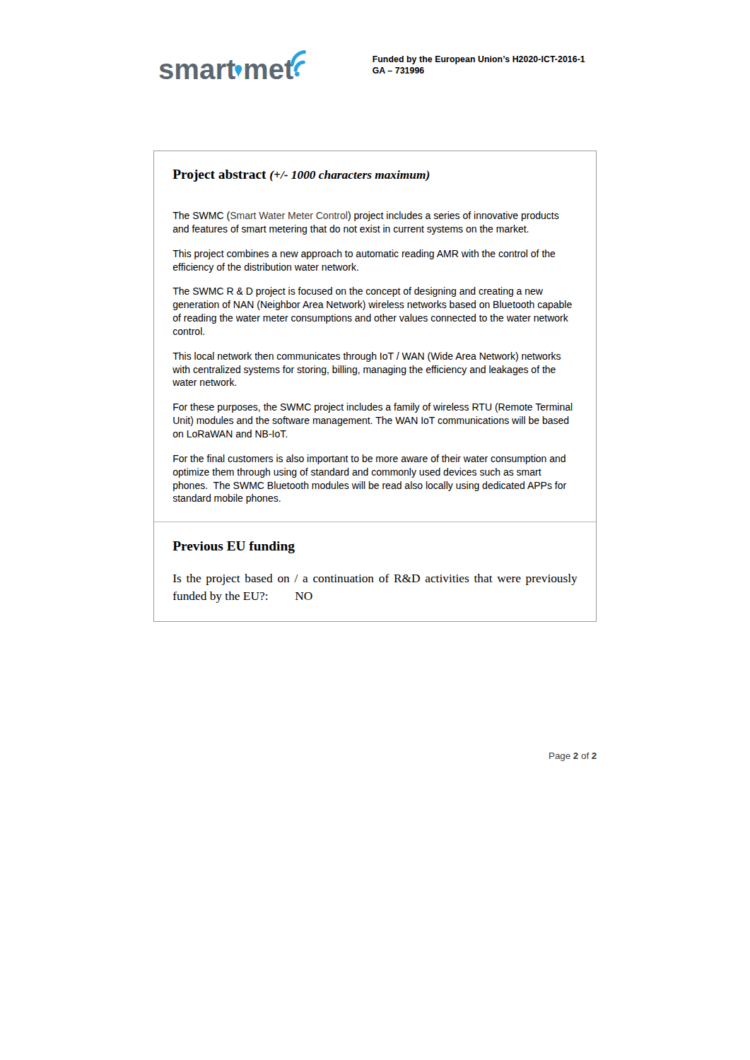smart met
Funded by the European Union’s H2020-ICT-2016-1
GA – 731996
Project abstract (+/- 1000 characters maximum)
The SWMC (Smart Water Meter Control) project includes a series of innovative products and features of smart metering that do not exist in current systems on the market.
This project combines a new approach to automatic reading AMR with the control of the efficiency of the distribution water network.
The SWMC R & D project is focused on the concept of designing and creating a new generation of NAN (Neighbor Area Network) wireless networks based on Bluetooth capable of reading the water meter consumptions and other values connected to the water network control.
This local network then communicates through IoT / WAN (Wide Area Network) networks with centralized systems for storing, billing, managing the efficiency and leakages of the water network.
For these purposes, the SWMC project includes a family of wireless RTU (Remote Terminal Unit) modules and the software management. The WAN IoT communications will be based on LoRaWAN and NB-IoT.
For the final customers is also important to be more aware of their water consumption and optimize them through using of standard and commonly used devices such as smart phones. The SWMC Bluetooth modules will be read also locally using dedicated APPs for standard mobile phones.
Previous EU funding
Is the project based on / a continuation of R&D activities that were previously funded by the EU?:NO
Page 2 of 2